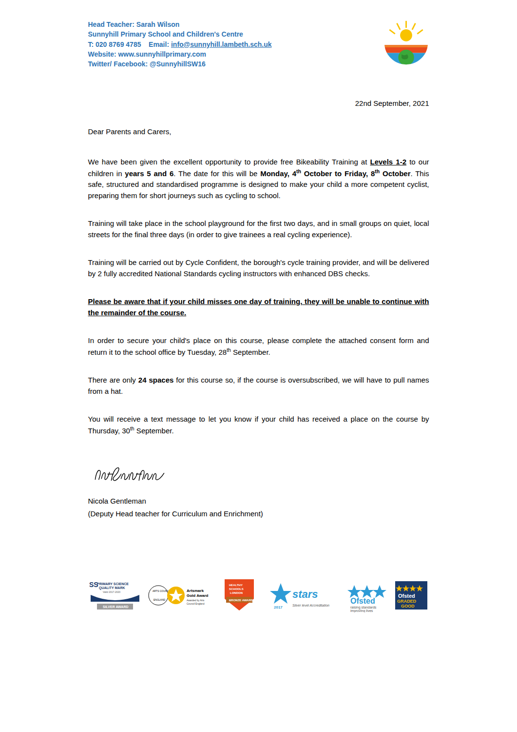Head Teacher: Sarah Wilson
Sunnyhill Primary School and Children's Centre
T: 020 8769 4785 Email: info@sunnyhill.lambeth.sch.uk
Website: www.sunnyhillprimary.com
Twitter/ Facebook: @SunnyhillSW16
22nd September, 2021
Dear Parents and Carers,
We have been given the excellent opportunity to provide free Bikeability Training at Levels 1-2 to our children in years 5 and 6. The date for this will be Monday, 4th October to Friday, 8th October. This safe, structured and standardised programme is designed to make your child a more competent cyclist, preparing them for short journeys such as cycling to school.
Training will take place in the school playground for the first two days, and in small groups on quiet, local streets for the final three days (in order to give trainees a real cycling experience).
Training will be carried out by Cycle Confident, the borough's cycle training provider, and will be delivered by 2 fully accredited National Standards cycling instructors with enhanced DBS checks.
Please be aware that if your child misses one day of training, they will be unable to continue with the remainder of the course.
In order to secure your child's place on this course, please complete the attached consent form and return it to the school office by Tuesday, 28th September.
There are only 24 spaces for this course so, if the course is oversubscribed, we will have to pull names from a hat.
You will receive a text message to let you know if your child has received a place on the course by Thursday, 30th September.
Nicola Gentleman
(Deputy Head teacher for Curriculum and Enrichment)
PRIMARY SCIENCE QUALITY MARK SS Valid 2017-2020 SILVER AWARD ARTS COUNCIL ENGLAND Artsmark Gold Award Awarded by Arts Council England HEALTHY SCHOOLS LONDON BRONZE AWARD 2017 stars Silver level Accreditation Ofsted raising standards improving lives Ofsted GRADED GOOD